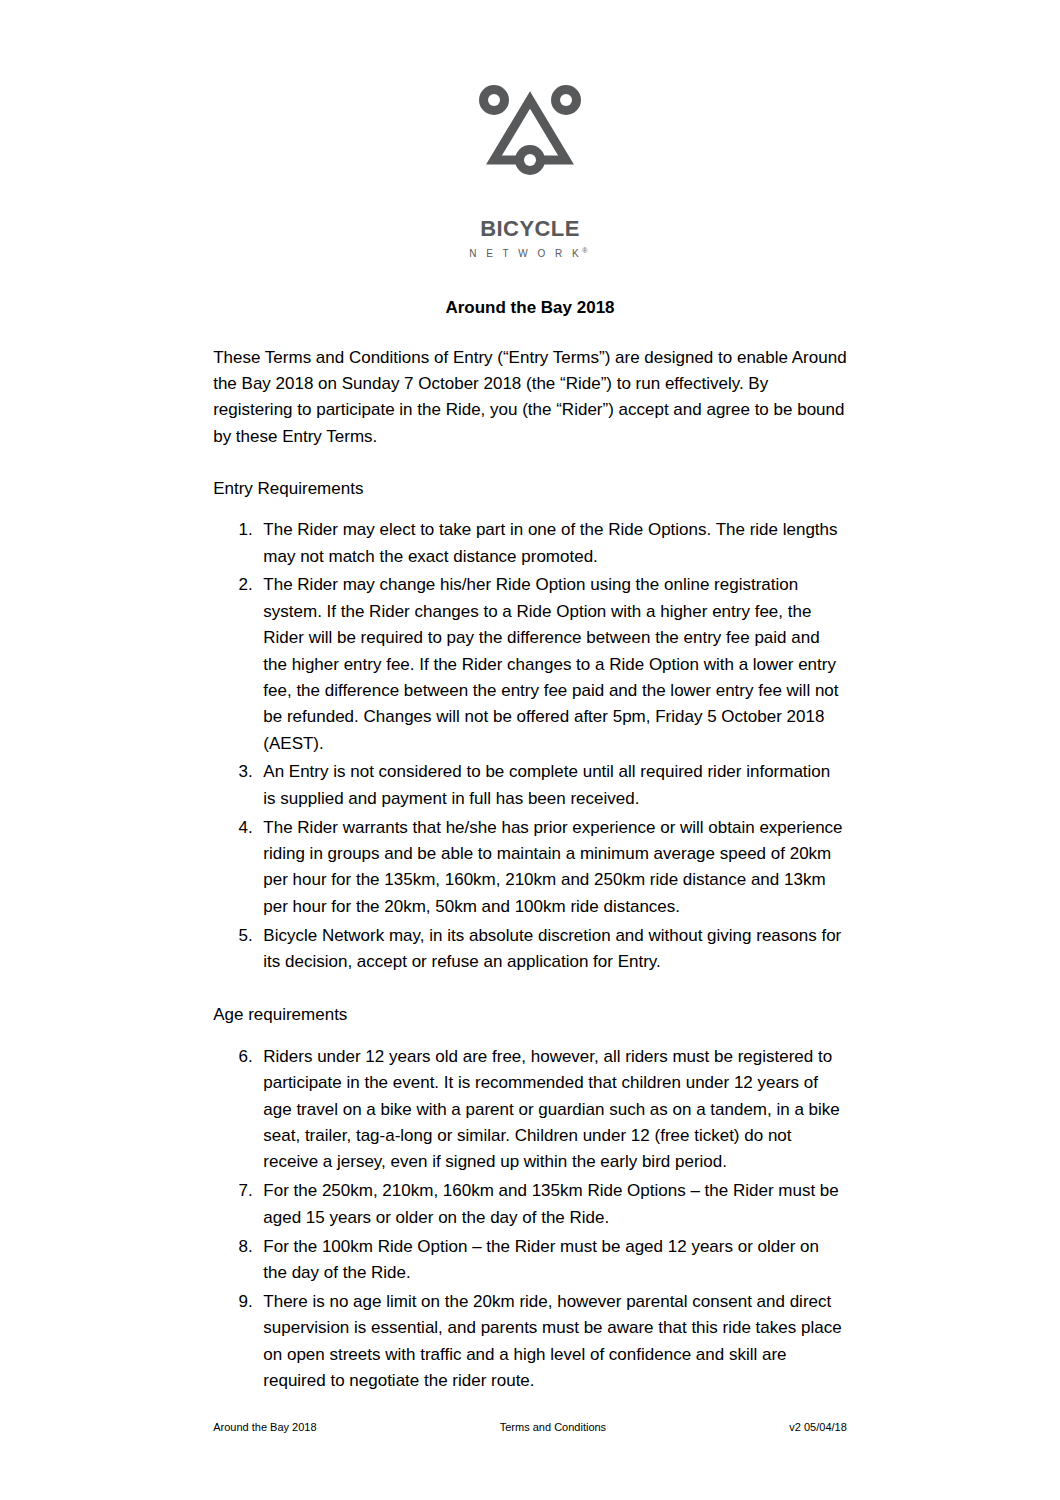BICYCLE
N E T W O R K®
Around the Bay 2018
These Terms and Conditions of Entry (“Entry Terms”) are designed to enable Around the Bay 2018 on Sunday 7 October 2018 (the “Ride”) to run effectively. By registering to participate in the Ride, you (the “Rider”) accept and agree to be bound by these Entry Terms.
Entry Requirements
The Rider may elect to take part in one of the Ride Options. The ride lengths may not match the exact distance promoted.
The Rider may change his/her Ride Option using the online registration system. If the Rider changes to a Ride Option with a higher entry fee, the Rider will be required to pay the difference between the entry fee paid and the higher entry fee. If the Rider changes to a Ride Option with a lower entry fee, the difference between the entry fee paid and the lower entry fee will not be refunded. Changes will not be offered after 5pm, Friday 5 October 2018 (AEST).
An Entry is not considered to be complete until all required rider information is supplied and payment in full has been received.
The Rider warrants that he/she has prior experience or will obtain experience riding in groups and be able to maintain a minimum average speed of 20km per hour for the 135km, 160km, 210km and 250km ride distance and 13km per hour for the 20km, 50km and 100km ride distances.
Bicycle Network may, in its absolute discretion and without giving reasons for its decision, accept or refuse an application for Entry.
Age requirements
Riders under 12 years old are free, however, all riders must be registered to participate in the event. It is recommended that children under 12 years of age travel on a bike with a parent or guardian such as on a tandem, in a bike seat, trailer, tag-a-long or similar. Children under 12 (free ticket) do not receive a jersey, even if signed up within the early bird period.
For the 250km, 210km, 160km and 135km Ride Options – the Rider must be aged 15 years or older on the day of the Ride.
For the 100km Ride Option – the Rider must be aged 12 years or older on the day of the Ride.
There is no age limit on the 20km ride, however parental consent and direct supervision is essential, and parents must be aware that this ride takes place on open streets with traffic and a high level of confidence and skill are required to negotiate the rider route.
Around the Bay 2018
Terms and Conditions
v2 05/04/18